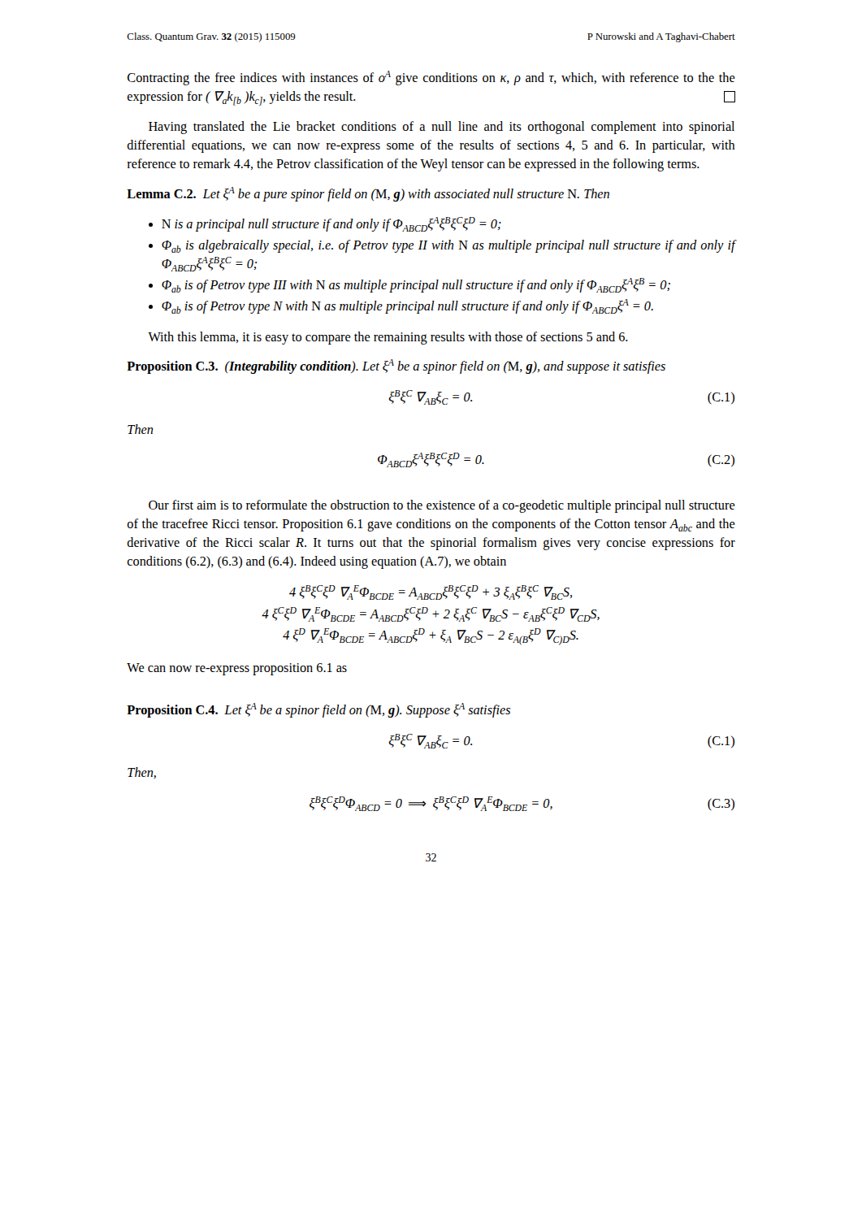Class. Quantum Grav. 32 (2015) 115009
P Nurowski and A Taghavi-Chabert
Contracting the free indices with instances of oA give conditions on κ, ρ and τ, which, with reference to the the expression for ( ∇ak[b )kc], yields the result.
Having translated the Lie bracket conditions of a null line and its orthogonal complement into spinorial differential equations, we can now re-express some of the results of sections 4, 5 and 6. In particular, with reference to remark 4.4, the Petrov classification of the Weyl tensor can be expressed in the following terms.
Lemma C.2. Let ξA be a pure spinor field on (M, g) with associated null structure N. Then
N is a principal null structure if and only if ΦABCDξAξBξCξD = 0;
Φab is algebraically special, i.e. of Petrov type II with N as multiple principal null structure if and only if ΦABCDξAξBξC = 0;
Φab is of Petrov type III with N as multiple principal null structure if and only if ΦABCDξAξB = 0;
Φab is of Petrov type N with N as multiple principal null structure if and only if ΦABCDξA = 0.
With this lemma, it is easy to compare the remaining results with those of sections 5 and 6.
Proposition C.3. (Integrability condition). Let ξA be a spinor field on (M, g), and suppose it satisfies
ξBξC ∇ABξC = 0. (C.1)
Then
ΦABCDξAξBξCξD = 0. (C.2)
Our first aim is to reformulate the obstruction to the existence of a co-geodetic multiple principal null structure of the tracefree Ricci tensor. Proposition 6.1 gave conditions on the components of the Cotton tensor Aabc and the derivative of the Ricci scalar R. It turns out that the spinorial formalism gives very concise expressions for conditions (6.2), (6.3) and (6.4). Indeed using equation (A.7), we obtain
4 ξBξCξD ∇AEΦBCDE = AABCDξBξCξD + 3 ξAξBξC ∇BCS, 4 ξCξD ∇AEΦBCDE = AABCDξCξD + 2 ξAξC ∇BCS − εABξCξD ∇CDS, 4 ξD ∇AEΦBCDE = AABCDξD + ξA ∇BCS − 2 εA(BξD ∇C)DS.
We can now re-express proposition 6.1 as
Proposition C.4. Let ξA be a spinor field on (M, g). Suppose ξA satisfies
ξBξC ∇ABξC = 0. (C.1)
Then,
ξBξCξDΦABCD = 0⟹ξBξCξD ∇AEΦBCDE = 0, (C.3)
32